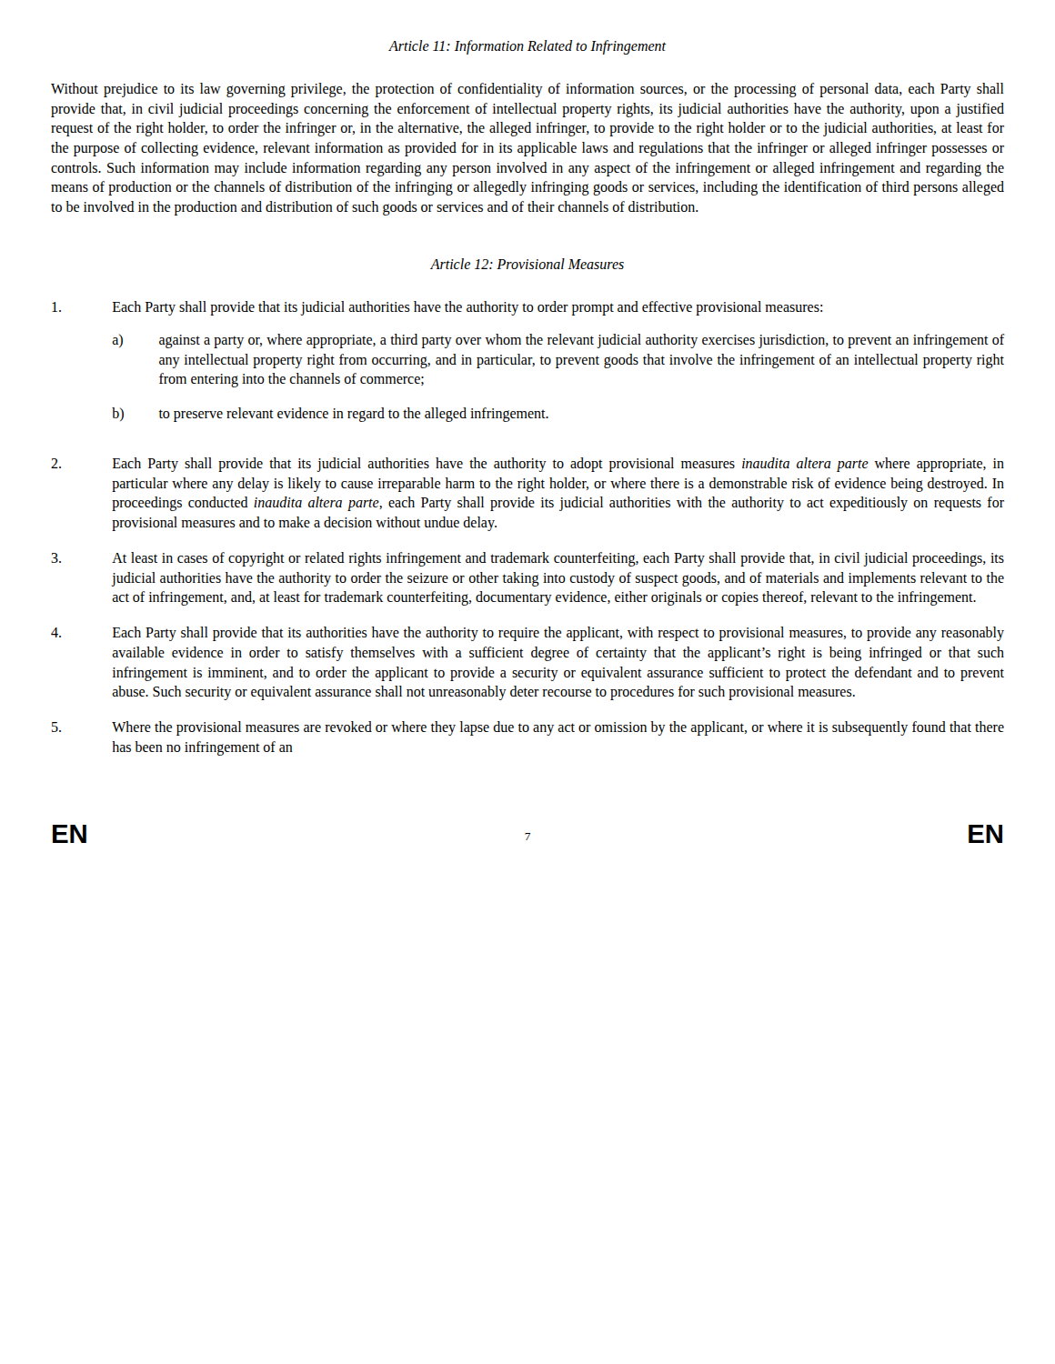Article 11: Information Related to Infringement
Without prejudice to its law governing privilege, the protection of confidentiality of information sources, or the processing of personal data, each Party shall provide that, in civil judicial proceedings concerning the enforcement of intellectual property rights, its judicial authorities have the authority, upon a justified request of the right holder, to order the infringer or, in the alternative, the alleged infringer, to provide to the right holder or to the judicial authorities, at least for the purpose of collecting evidence, relevant information as provided for in its applicable laws and regulations that the infringer or alleged infringer possesses or controls. Such information may include information regarding any person involved in any aspect of the infringement or alleged infringement and regarding the means of production or the channels of distribution of the infringing or allegedly infringing goods or services, including the identification of third persons alleged to be involved in the production and distribution of such goods or services and of their channels of distribution.
Article 12: Provisional Measures
| 1. | Each Party shall provide that its judicial authorities have the authority to order prompt and effective provisional measures: / a) / against a party or, where appropriate, a third party over whom the relevant judicial authority exercises jurisdiction, to prevent an infringement of any intellectual property right from occurring, and in particular, to prevent goods that involve the infringement of an intellectual property right from entering into the channels of commerce; / / b) / to preserve relevant evidence in regard to the alleged infringement. / |
| 2. | Each Party shall provide that its judicial authorities have the authority to adopt provisional measures inaudita altera parte where appropriate, in particular where any delay is likely to cause irreparable harm to the right holder, or where there is a demonstrable risk of evidence being destroyed. In proceedings conducted inaudita altera parte , each Party shall provide its judicial authorities with the authority to act expeditiously on requests for provisional measures and to make a decision without undue delay. |
| 3. | At least in cases of copyright or related rights infringement and trademark counterfeiting, each Party shall provide that, in civil judicial proceedings, its judicial authorities have the authority to order the seizure or other taking into custody of suspect goods, and of materials and implements relevant to the act of infringement, and, at least for trademark counterfeiting, documentary evidence, either originals or copies thereof, relevant to the infringement. |
| 4. | Each Party shall provide that its authorities have the authority to require the applicant, with respect to provisional measures, to provide any reasonably available evidence in order to satisfy themselves with a sufficient degree of certainty that the applicant’s right is being infringed or that such infringement is imminent, and to order the applicant to provide a security or equivalent assurance sufficient to protect the defendant and to prevent abuse. Such security or equivalent assurance shall not unreasonably deter recourse to procedures for such provisional measures. |
| 5. | Where the provisional measures are revoked or where they lapse due to any act or omission by the applicant, or where it is subsequently found that there has been no infringement of an |
EN 7 EN